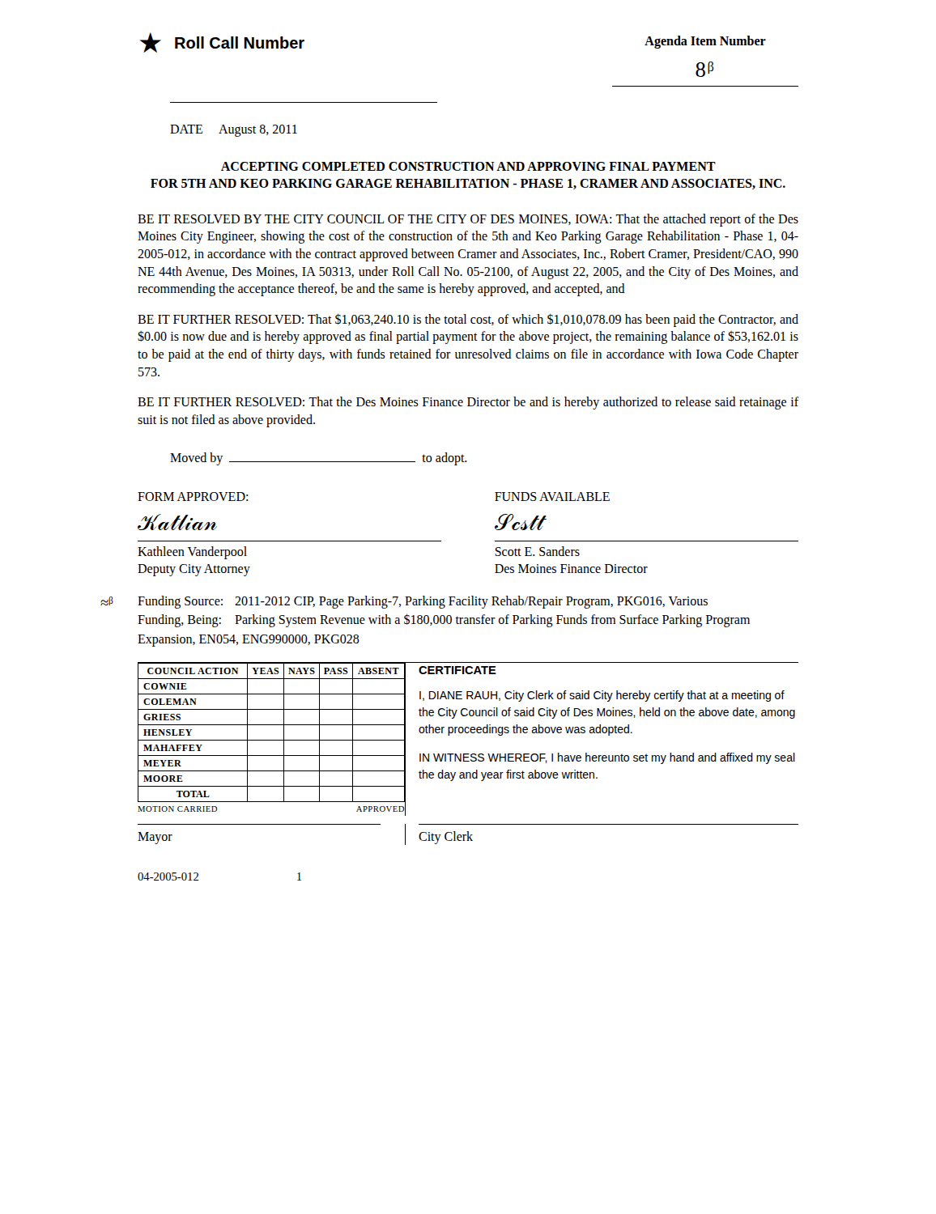★
Roll Call Number
Agenda Item Number
8ᵝ
DATEAugust 8, 2011
ACCEPTING COMPLETED CONSTRUCTION AND APPROVING FINAL PAYMENT
FOR 5TH AND KEO PARKING GARAGE REHABILITATION - PHASE 1, CRAMER AND ASSOCIATES, INC.
BE IT RESOLVED BY THE CITY COUNCIL OF THE CITY OF DES MOINES, IOWA: That the attached report of the Des Moines City Engineer, showing the cost of the construction of the 5th and Keo Parking Garage Rehabilitation - Phase 1, 04-2005-012, in accordance with the contract approved between Cramer and Associates, Inc., Robert Cramer, President/CAO, 990 NE 44th Avenue, Des Moines, IA 50313, under Roll Call No. 05-2100, of August 22, 2005, and the City of Des Moines, and recommending the acceptance thereof, be and the same is hereby approved, and accepted, and
BE IT FURTHER RESOLVED: That $1,063,240.10 is the total cost, of which $1,010,078.09 has been paid the Contractor, and $0.00 is now due and is hereby approved as final partial payment for the above project, the remaining balance of $53,162.01 is to be paid at the end of thirty days, with funds retained for unresolved claims on file in accordance with Iowa Code Chapter 573.
BE IT FURTHER RESOLVED: That the Des Moines Finance Director be and is hereby authorized to release said retainage if suit is not filed as above provided.
Moved by to adopt.
FORM APPROVED:
𝒦𝒶𝓉𝓁𝒾𝒶𝓃
Kathleen Vanderpool
Deputy City Attorney
FUNDS AVAILABLE
𝒮𝒸𝓈𝓉𝓉
Scott E. Sanders
Des Moines Finance Director
≈ᵝ
Funding Source: 2011-2012 CIP, Page Parking-7, Parking Facility Rehab/Repair Program, PKG016, Various
Funding, Being: Parking System Revenue with a $180,000 transfer of Parking Funds from Surface Parking Program
Expansion, EN054, ENG990000, PKG028
| COUNCIL ACTION | YEAS | NAYS | PASS | ABSENT |
| --- | --- | --- | --- | --- |
| COWNIE | | | | |
| COLEMAN | | | | |
| GRIESS | | | | |
| HENSLEY | | | | |
| MAHAFFEY | | | | |
| MEYER | | | | |
| MOORE | | | | |
| TOTAL | | | | |
MOTION CARRIED APPROVED
CERTIFICATE
I, DIANE RAUH, City Clerk of said City hereby certify that at a meeting of the City Council of said City of Des Moines, held on the above date, among other proceedings the above was adopted.
IN WITNESS WHEREOF, I have hereunto set my hand and affixed my seal the day and year first above written.
Mayor
City Clerk
04-2005-012 1